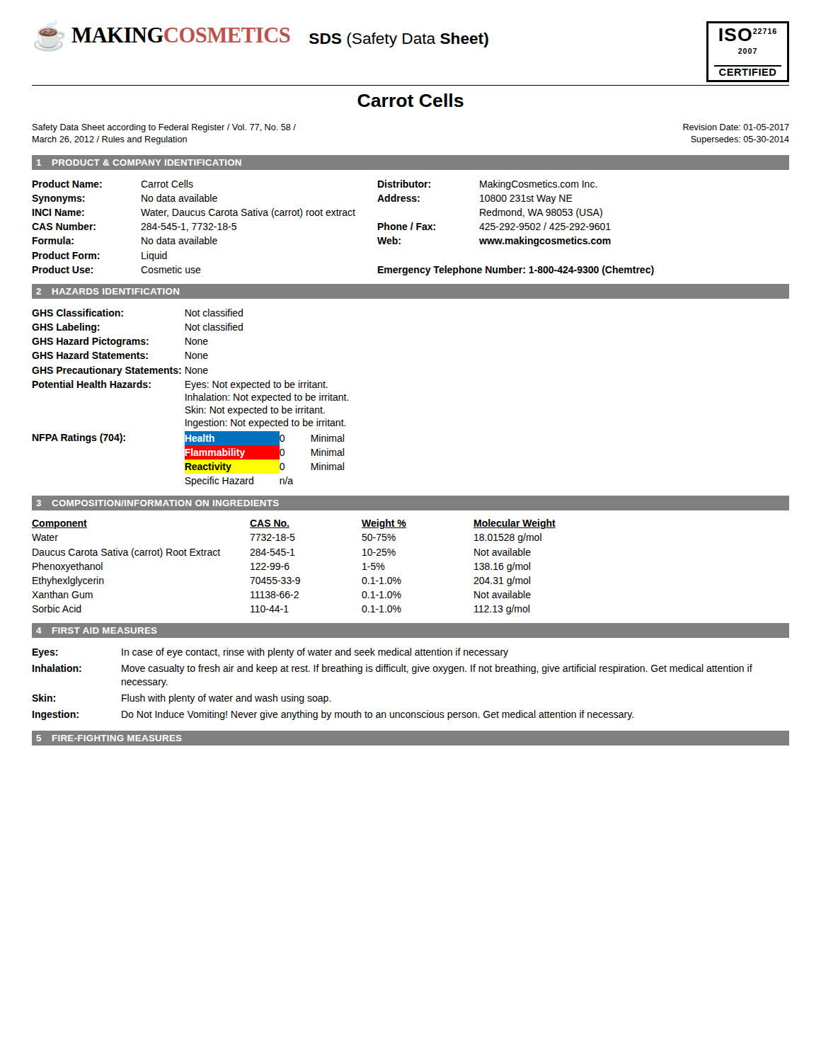☕ MAKING COSMETICS SDS (Safety Data Sheet)
ISO22716
2007
CERTIFIED
Carrot Cells
Safety Data Sheet according to Federal Register / Vol. 77, No. 58 /
March 26, 2012 / Rules and Regulation
Revision Date: 01-05-2017
Supersedes: 05-30-2014
1 PRODUCT & COMPANY IDENTIFICATION
| Product Name: | Carrot Cells | Distributor: | MakingCosmetics.com Inc. |
| Synonyms: | No data available | Address: | 10800 231st Way NE |
| INCI Name: | Water, Daucus Carota Sativa (carrot) root extract | | Redmond, WA 98053 (USA) |
| CAS Number: | 284-545-1, 7732-18-5 | Phone / Fax: | 425-292-9502 / 425-292-9601 |
| Formula: | No data available | Web: | www.makingcosmetics.com |
| Product Form: | Liquid | | |
| Product Use: | Cosmetic use | Emergency Telephone Number: 1-800-424-9300 (Chemtrec) |
2 HAZARDS IDENTIFICATION
| GHS Classification: | Not classified |
| GHS Labeling: | Not classified |
| GHS Hazard Pictograms: | None |
| GHS Hazard Statements: | None |
| GHS Precautionary Statements: | None |
| Potential Health Hazards: | Eyes: Not expected to be irritant. Inhalation: Not expected to be irritant. Skin: Not expected to be irritant. Ingestion: Not expected to be irritant. |
| NFPA Ratings (704): | / Health / 0 / Minimal / / Flammability / 0 / Minimal / / Reactivity / 0 / Minimal / / Specific Hazard / n/a / / |
3 COMPOSITION/INFORMATION ON INGREDIENTS
| Component | CAS No. | Weight % | Molecular Weight |
| --- | --- | --- | --- |
| Water | 7732-18-5 | 50-75% | 18.01528 g/mol |
| Daucus Carota Sativa (carrot) Root Extract | 284-545-1 | 10-25% | Not available |
| Phenoxyethanol | 122-99-6 | 1-5% | 138.16 g/mol |
| Ethyhexlglycerin | 70455-33-9 | 0.1-1.0% | 204.31 g/mol |
| Xanthan Gum | 11138-66-2 | 0.1-1.0% | Not available |
| Sorbic Acid | 110-44-1 | 0.1-1.0% | 112.13 g/mol |
4 FIRST AID MEASURES
| Eyes: | In case of eye contact, rinse with plenty of water and seek medical attention if necessary |
| Inhalation: | Move casualty to fresh air and keep at rest. If breathing is difficult, give oxygen. If not breathing, give artificial respiration. Get medical attention if necessary. |
| Skin: | Flush with plenty of water and wash using soap. |
| Ingestion: | Do Not Induce Vomiting! Never give anything by mouth to an unconscious person. Get medical attention if necessary. |
5 FIRE-FIGHTING MEASURES